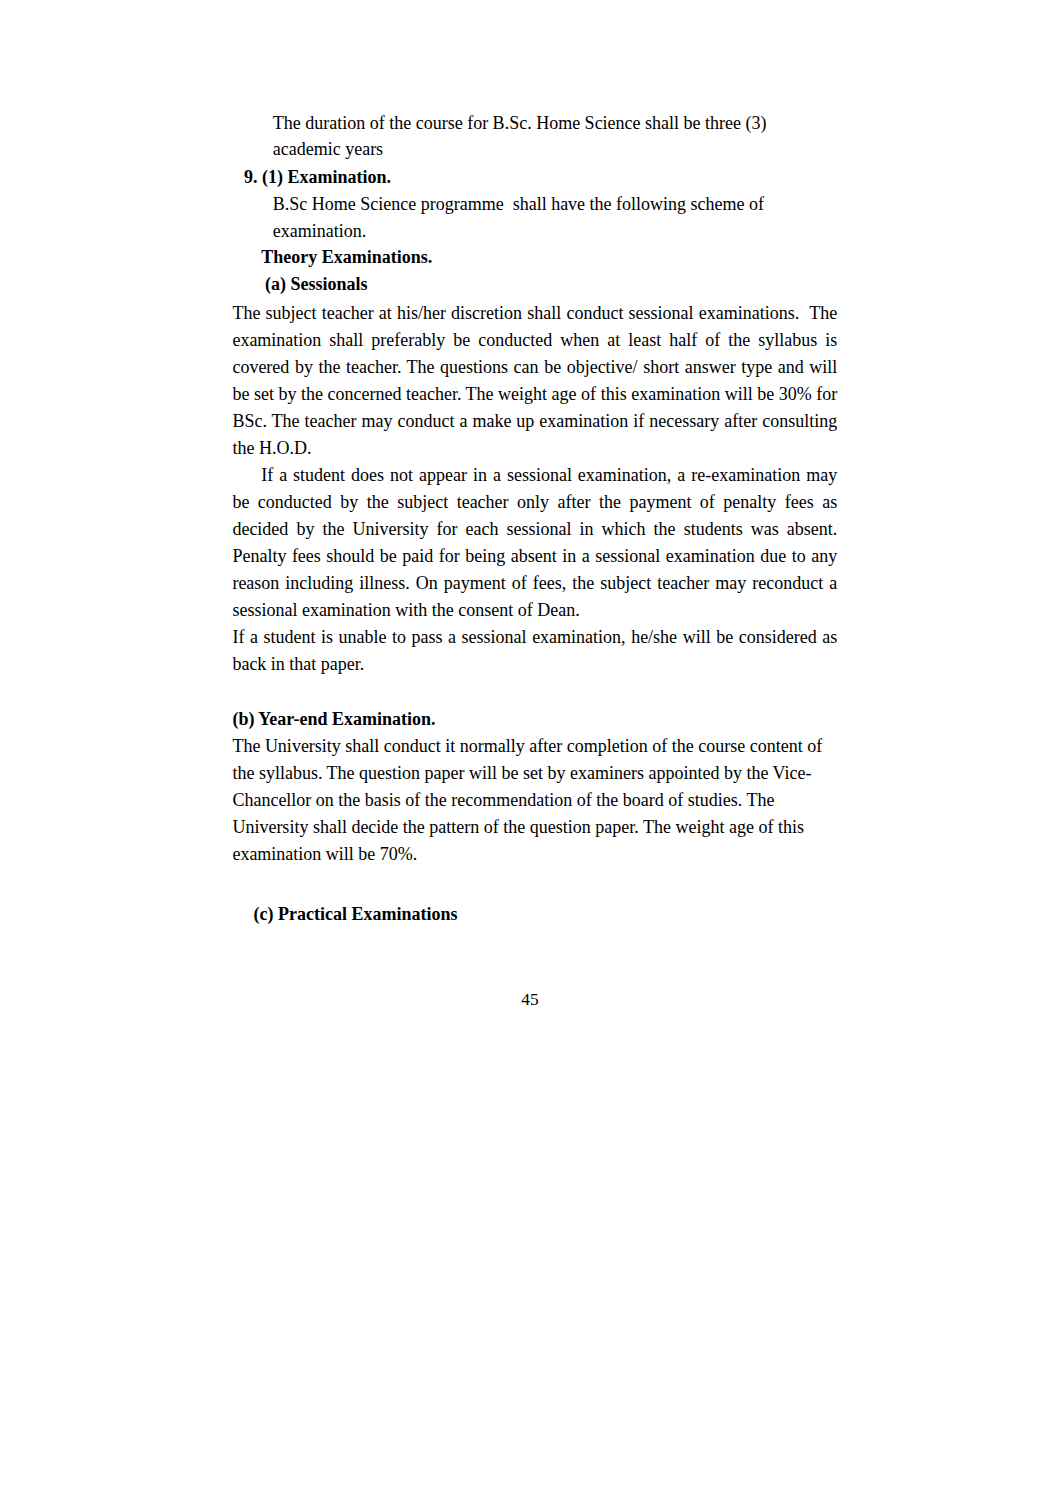The duration of the course for B.Sc. Home Science shall be three (3) academic years
9. (1) Examination.
B.Sc Home Science programme shall have the following scheme of examination.
Theory Examinations.
(a) Sessionals
The subject teacher at his/her discretion shall conduct sessional examinations. The examination shall preferably be conducted when at least half of the syllabus is covered by the teacher. The questions can be objective/ short answer type and will be set by the concerned teacher. The weight age of this examination will be 30% for BSc. The teacher may conduct a make up examination if necessary after consulting the H.O.D.
If a student does not appear in a sessional examination, a re-examination may be conducted by the subject teacher only after the payment of penalty fees as decided by the University for each sessional in which the students was absent. Penalty fees should be paid for being absent in a sessional examination due to any reason including illness. On payment of fees, the subject teacher may reconduct a sessional examination with the consent of Dean.
If a student is unable to pass a sessional examination, he/she will be considered as back in that paper.
(b) Year-end Examination.
The University shall conduct it normally after completion of the course content of the syllabus. The question paper will be set by examiners appointed by the Vice-Chancellor on the basis of the recommendation of the board of studies. The University shall decide the pattern of the question paper. The weight age of this examination will be 70%.
(c) Practical Examinations
45